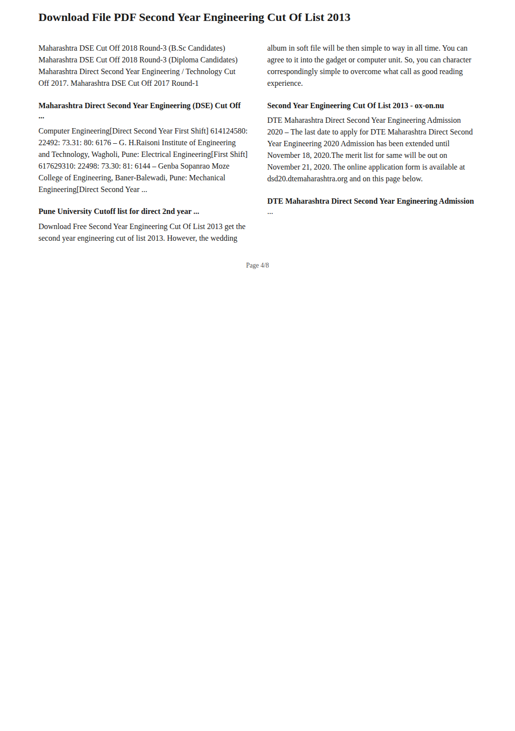Download File PDF Second Year Engineering Cut Of List 2013
Maharashtra DSE Cut Off 2018 Round-3 (B.Sc Candidates) Maharashtra DSE Cut Off 2018 Round-3 (Diploma Candidates) Maharashtra Direct Second Year Engineering / Technology Cut Off 2017. Maharashtra DSE Cut Off 2017 Round-1
Maharashtra Direct Second Year Engineering (DSE) Cut Off ...
Computer Engineering[Direct Second Year First Shift] 614124580: 22492: 73.31: 80: 6176 – G. H.Raisoni Institute of Engineering and Technology, Wagholi, Pune: Electrical Engineering[First Shift] 617629310: 22498: 73.30: 81: 6144 – Genba Sopanrao Moze College of Engineering, Baner-Balewadi, Pune: Mechanical Engineering[Direct Second Year ...
Pune University Cutoff list for direct 2nd year ...
Download Free Second Year Engineering Cut Of List 2013 get the second year engineering cut of list 2013. However, the wedding album in soft file will be then simple to way in all time. You can agree to it into the gadget or computer unit. So, you can character correspondingly simple to overcome what call as good reading experience.
Second Year Engineering Cut Of List 2013 - ox-on.nu
DTE Maharashtra Direct Second Year Engineering Admission 2020 – The last date to apply for DTE Maharashtra Direct Second Year Engineering 2020 Admission has been extended until November 18, 2020.The merit list for same will be out on November 21, 2020. The online application form is available at dsd20.dtemaharashtra.org and on this page below.
DTE Maharashtra Direct Second Year Engineering Admission
...
Page 4/8